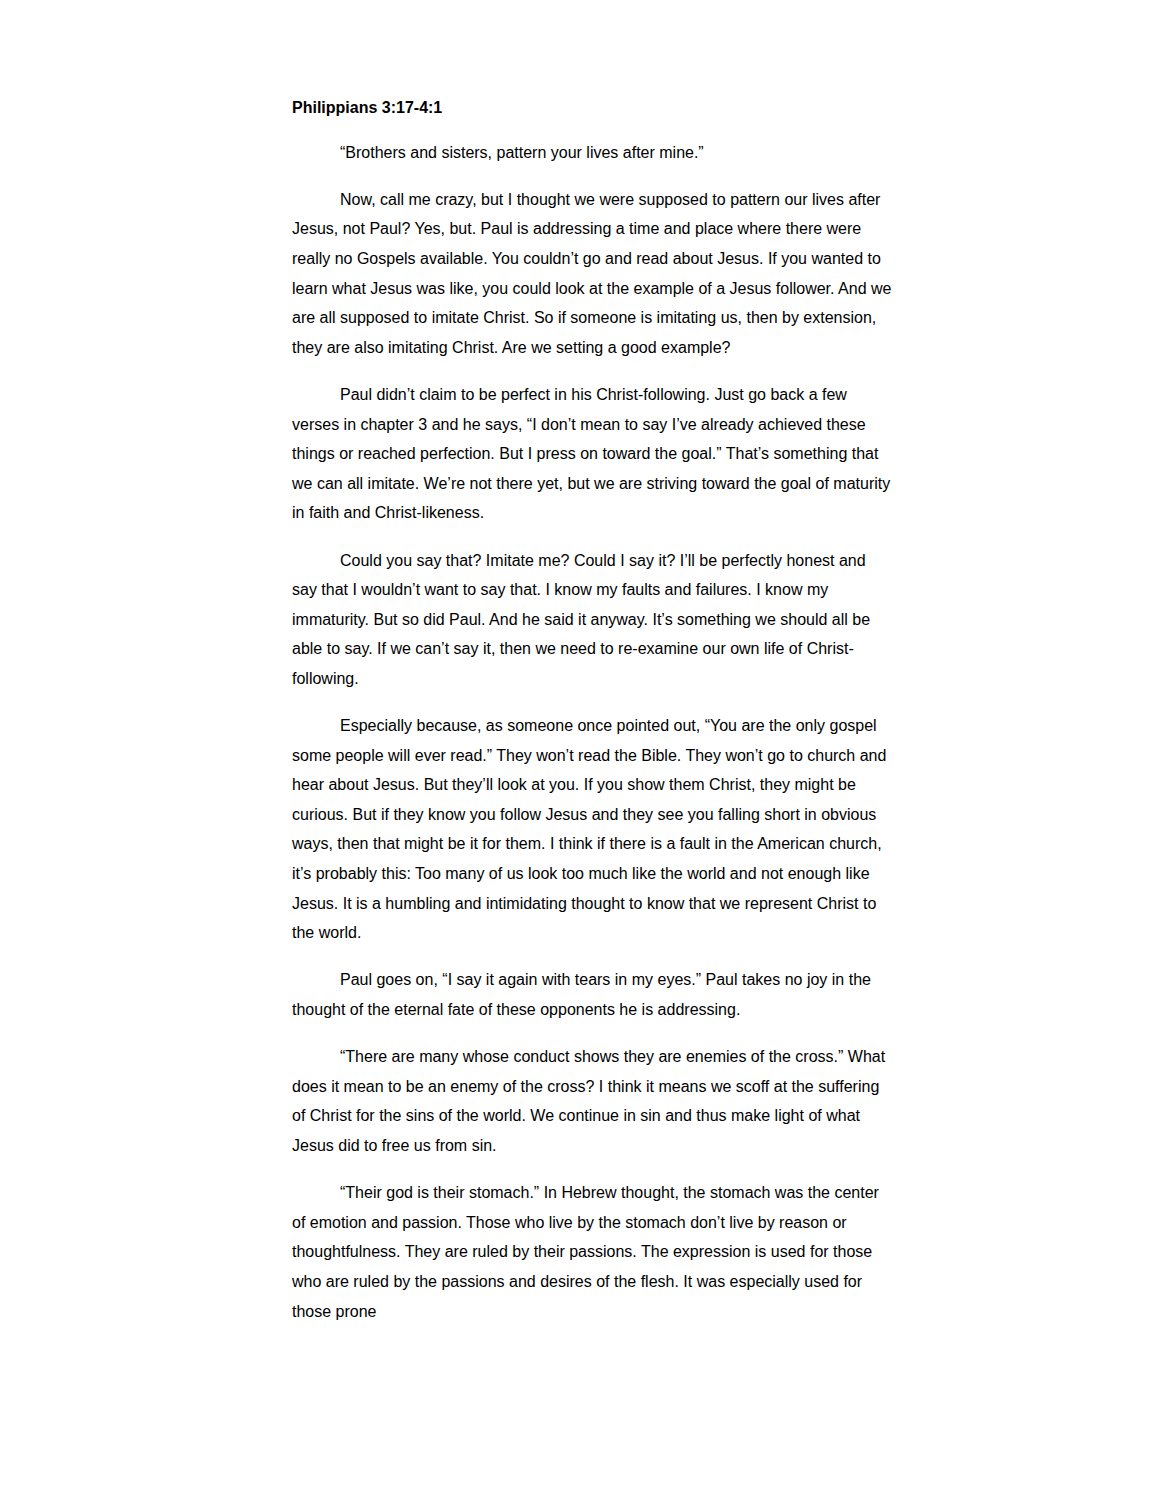Philippians 3:17-4:1
“Brothers and sisters, pattern your lives after mine.”
Now, call me crazy, but I thought we were supposed to pattern our lives after Jesus, not Paul? Yes, but. Paul is addressing a time and place where there were really no Gospels available. You couldn’t go and read about Jesus. If you wanted to learn what Jesus was like, you could look at the example of a Jesus follower. And we are all supposed to imitate Christ. So if someone is imitating us, then by extension, they are also imitating Christ. Are we setting a good example?
Paul didn’t claim to be perfect in his Christ-following. Just go back a few verses in chapter 3 and he says, “I don’t mean to say I’ve already achieved these things or reached perfection. But I press on toward the goal.” That’s something that we can all imitate. We’re not there yet, but we are striving toward the goal of maturity in faith and Christ-likeness.
Could you say that? Imitate me? Could I say it? I’ll be perfectly honest and say that I wouldn’t want to say that. I know my faults and failures. I know my immaturity. But so did Paul. And he said it anyway. It’s something we should all be able to say. If we can’t say it, then we need to re-examine our own life of Christ-following.
Especially because, as someone once pointed out, “You are the only gospel some people will ever read.” They won’t read the Bible. They won’t go to church and hear about Jesus. But they’ll look at you. If you show them Christ, they might be curious. But if they know you follow Jesus and they see you falling short in obvious ways, then that might be it for them. I think if there is a fault in the American church, it’s probably this: Too many of us look too much like the world and not enough like Jesus. It is a humbling and intimidating thought to know that we represent Christ to the world.
Paul goes on, “I say it again with tears in my eyes.” Paul takes no joy in the thought of the eternal fate of these opponents he is addressing.
“There are many whose conduct shows they are enemies of the cross.” What does it mean to be an enemy of the cross? I think it means we scoff at the suffering of Christ for the sins of the world. We continue in sin and thus make light of what Jesus did to free us from sin.
“Their god is their stomach.” In Hebrew thought, the stomach was the center of emotion and passion. Those who live by the stomach don’t live by reason or thoughtfulness. They are ruled by their passions. The expression is used for those who are ruled by the passions and desires of the flesh. It was especially used for those prone